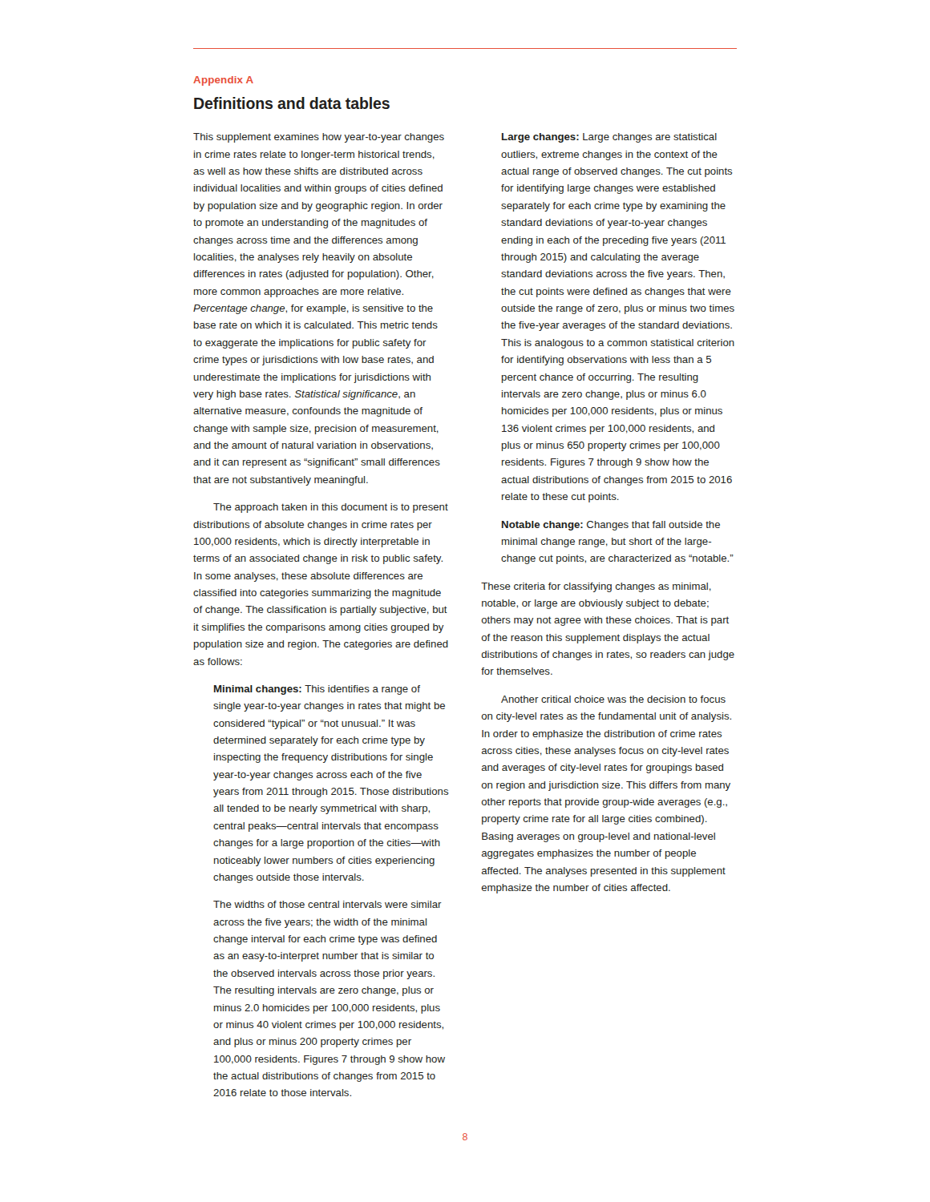Appendix A
Definitions and data tables
This supplement examines how year-to-year changes in crime rates relate to longer-term historical trends, as well as how these shifts are distributed across individual localities and within groups of cities defined by population size and by geographic region. In order to promote an understanding of the magnitudes of changes across time and the differences among localities, the analyses rely heavily on absolute differences in rates (adjusted for population). Other, more common approaches are more relative. Percentage change, for example, is sensitive to the base rate on which it is calculated. This metric tends to exaggerate the implications for public safety for crime types or jurisdictions with low base rates, and underestimate the implications for jurisdictions with very high base rates. Statistical significance, an alternative measure, confounds the magnitude of change with sample size, precision of measurement, and the amount of natural variation in observations, and it can represent as “significant” small differences that are not substantively meaningful.
The approach taken in this document is to present distributions of absolute changes in crime rates per 100,000 residents, which is directly interpretable in terms of an associated change in risk to public safety. In some analyses, these absolute differences are classified into categories summarizing the magnitude of change. The classification is partially subjective, but it simplifies the comparisons among cities grouped by population size and region. The categories are defined as follows:
Minimal changes: This identifies a range of single year-to-year changes in rates that might be considered “typical” or “not unusual.” It was determined separately for each crime type by inspecting the frequency distributions for single year-to-year changes across each of the five years from 2011 through 2015. Those distributions all tended to be nearly symmetrical with sharp, central peaks—central intervals that encompass changes for a large proportion of the cities—with noticeably lower numbers of cities experiencing changes outside those intervals.
The widths of those central intervals were similar across the five years; the width of the minimal change interval for each crime type was defined as an easy-to-interpret number that is similar to the observed intervals across those prior years. The resulting intervals are zero change, plus or minus 2.0 homicides per 100,000 residents, plus or minus 40 violent crimes per 100,000 residents, and plus or minus 200 property crimes per 100,000 residents. Figures 7 through 9 show how the actual distributions of changes from 2015 to 2016 relate to those intervals.
Large changes: Large changes are statistical outliers, extreme changes in the context of the actual range of observed changes. The cut points for identifying large changes were established separately for each crime type by examining the standard deviations of year-to-year changes ending in each of the preceding five years (2011 through 2015) and calculating the average standard deviations across the five years. Then, the cut points were defined as changes that were outside the range of zero, plus or minus two times the five-year averages of the standard deviations. This is analogous to a common statistical criterion for identifying observations with less than a 5 percent chance of occurring. The resulting intervals are zero change, plus or minus 6.0 homicides per 100,000 residents, plus or minus 136 violent crimes per 100,000 residents, and plus or minus 650 property crimes per 100,000 residents. Figures 7 through 9 show how the actual distributions of changes from 2015 to 2016 relate to these cut points.
Notable change: Changes that fall outside the minimal change range, but short of the large-change cut points, are characterized as “notable.”
These criteria for classifying changes as minimal, notable, or large are obviously subject to debate; others may not agree with these choices. That is part of the reason this supplement displays the actual distributions of changes in rates, so readers can judge for themselves.
Another critical choice was the decision to focus on city-level rates as the fundamental unit of analysis. In order to emphasize the distribution of crime rates across cities, these analyses focus on city-level rates and averages of city-level rates for groupings based on region and jurisdiction size. This differs from many other reports that provide group-wide averages (e.g., property crime rate for all large cities combined). Basing averages on group-level and national-level aggregates emphasizes the number of people affected. The analyses presented in this supplement emphasize the number of cities affected.
8